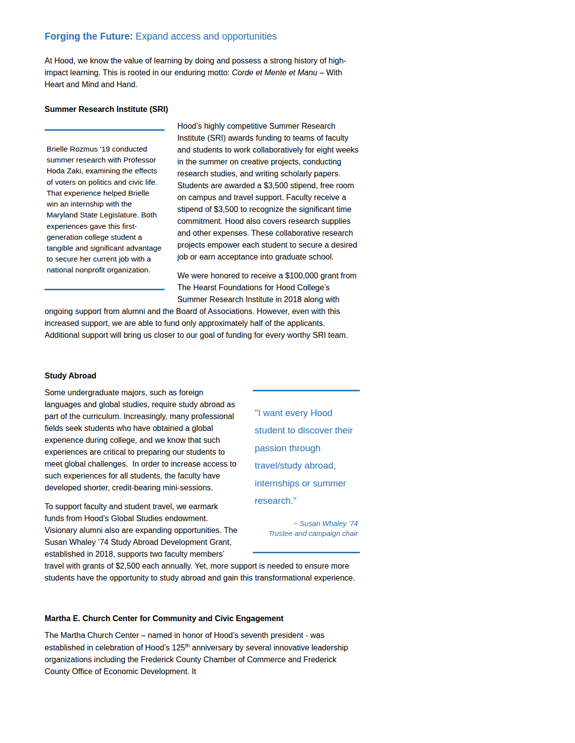Forging the Future: Expand access and opportunities
At Hood, we know the value of learning by doing and possess a strong history of high-impact learning. This is rooted in our enduring motto: Corde et Mente et Manu – With Heart and Mind and Hand.
Summer Research Institute (SRI)
Brielle Rozmus ’19 conducted summer research with Professor Hoda Zaki, examining the effects of voters on politics and civic life. That experience helped Brielle win an internship with the Maryland State Legislature. Both experiences gave this first-generation college student a tangible and significant advantage to secure her current job with a national nonprofit organization.
Hood’s highly competitive Summer Research Institute (SRI) awards funding to teams of faculty and students to work collaboratively for eight weeks in the summer on creative projects, conducting research studies, and writing scholarly papers. Students are awarded a $3,500 stipend, free room on campus and travel support. Faculty receive a stipend of $3,500 to recognize the significant time commitment. Hood also covers research supplies and other expenses. These collaborative research projects empower each student to secure a desired job or earn acceptance into graduate school.
We were honored to receive a $100,000 grant from The Hearst Foundations for Hood College’s Summer Research Institute in 2018 along with ongoing support from alumni and the Board of Associations. However, even with this increased support, we are able to fund only approximately half of the applicants. Additional support will bring us closer to our goal of funding for every worthy SRI team.
Study Abroad
"I want every Hood student to discover their passion through travel/study abroad, internships or summer research."
~ Susan Whaley '74Trustee and campaign chair
Some undergraduate majors, such as foreign languages and global studies, require study abroad as part of the curriculum. Increasingly, many professional fields seek students who have obtained a global experience during college, and we know that such experiences are critical to preparing our students to meet global challenges. In order to increase access to such experiences for all students, the faculty have developed shorter, credit-bearing mini-sessions.
To support faculty and student travel, we earmark funds from Hood’s Global Studies endowment. Visionary alumni also are expanding opportunities. The Susan Whaley ’74 Study Abroad Development Grant, established in 2018, supports two faculty members’ travel with grants of $2,500 each annually. Yet, more support is needed to ensure more students have the opportunity to study abroad and gain this transformational experience.
Martha E. Church Center for Community and Civic Engagement
The Martha Church Center – named in honor of Hood’s seventh president - was established in celebration of Hood’s 125th anniversary by several innovative leadership organizations including the Frederick County Chamber of Commerce and Frederick County Office of Economic Development. It